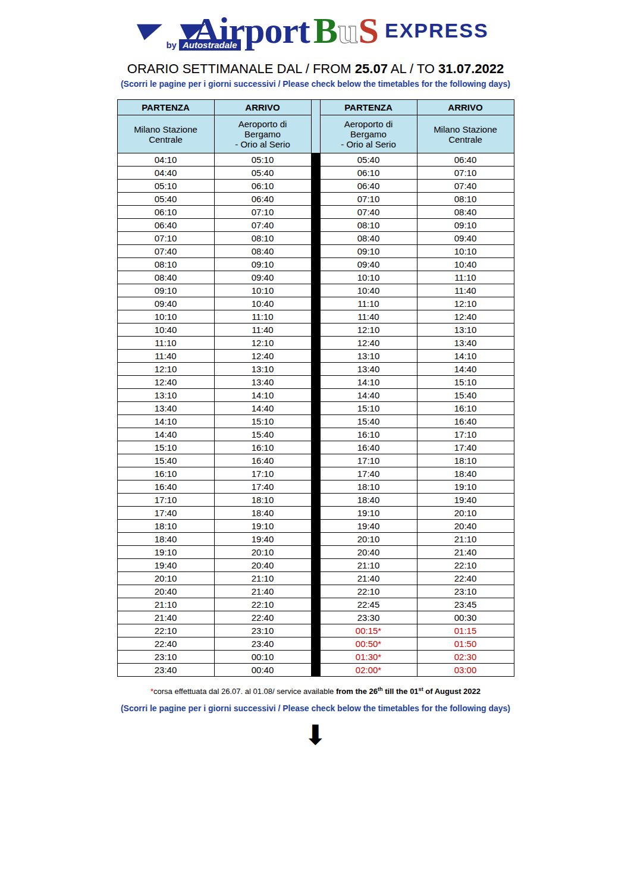▼▼Airport BuS EXPRESS byAutostradale
ORARIO SETTIMANALE DAL / FROM 25.07 AL / TO 31.07.2022
(Scorri le pagine per i giorni successivi / Please check below the timetables for the following days)
| PARTENZA | ARRIVO | | PARTENZA | ARRIVO |
| --- | --- | --- | --- | --- |
| Milano Stazione Centrale | Aeroporto di Bergamo - Orio al Serio | Aeroporto di Bergamo - Orio al Serio | Milano Stazione Centrale |
| 04:10 | 05:10 | | 05:40 | 06:40 |
| 04:40 | 05:40 | | 06:10 | 07:10 |
| 05:10 | 06:10 | | 06:40 | 07:40 |
| 05:40 | 06:40 | | 07:10 | 08:10 |
| 06:10 | 07:10 | | 07:40 | 08:40 |
| 06:40 | 07:40 | | 08:10 | 09:10 |
| 07:10 | 08:10 | | 08:40 | 09:40 |
| 07:40 | 08:40 | | 09:10 | 10:10 |
| 08:10 | 09:10 | | 09:40 | 10:40 |
| 08:40 | 09:40 | | 10:10 | 11:10 |
| 09:10 | 10:10 | | 10:40 | 11:40 |
| 09:40 | 10:40 | | 11:10 | 12:10 |
| 10:10 | 11:10 | | 11:40 | 12:40 |
| 10:40 | 11:40 | | 12:10 | 13:10 |
| 11:10 | 12:10 | | 12:40 | 13:40 |
| 11:40 | 12:40 | | 13:10 | 14:10 |
| 12:10 | 13:10 | | 13:40 | 14:40 |
| 12:40 | 13:40 | | 14:10 | 15:10 |
| 13:10 | 14:10 | | 14:40 | 15:40 |
| 13:40 | 14:40 | | 15:10 | 16:10 |
| 14:10 | 15:10 | | 15:40 | 16:40 |
| 14:40 | 15:40 | | 16:10 | 17:10 |
| 15:10 | 16:10 | | 16:40 | 17:40 |
| 15:40 | 16:40 | | 17:10 | 18:10 |
| 16:10 | 17:10 | | 17:40 | 18:40 |
| 16:40 | 17:40 | | 18:10 | 19:10 |
| 17:10 | 18:10 | | 18:40 | 19:40 |
| 17:40 | 18:40 | | 19:10 | 20:10 |
| 18:10 | 19:10 | | 19:40 | 20:40 |
| 18:40 | 19:40 | | 20:10 | 21:10 |
| 19:10 | 20:10 | | 20:40 | 21:40 |
| 19:40 | 20:40 | | 21:10 | 22:10 |
| 20:10 | 21:10 | | 21:40 | 22:40 |
| 20:40 | 21:40 | | 22:10 | 23:10 |
| 21:10 | 22:10 | | 22:45 | 23:45 |
| 21:40 | 22:40 | | 23:30 | 00:30 |
| 22:10 | 23:10 | | 00:15* | 01:15 |
| 22:40 | 23:40 | | 00:50* | 01:50 |
| 23:10 | 00:10 | | 01:30* | 02:30 |
| 23:40 | 00:40 | | 02:00* | 03:00 |
*corsa effettuata dal 26.07. al 01.08/ service available from the 26th till the 01st of August 2022
(Scorri le pagine per i giorni successivi / Please check below the timetables for the following days)
⬇